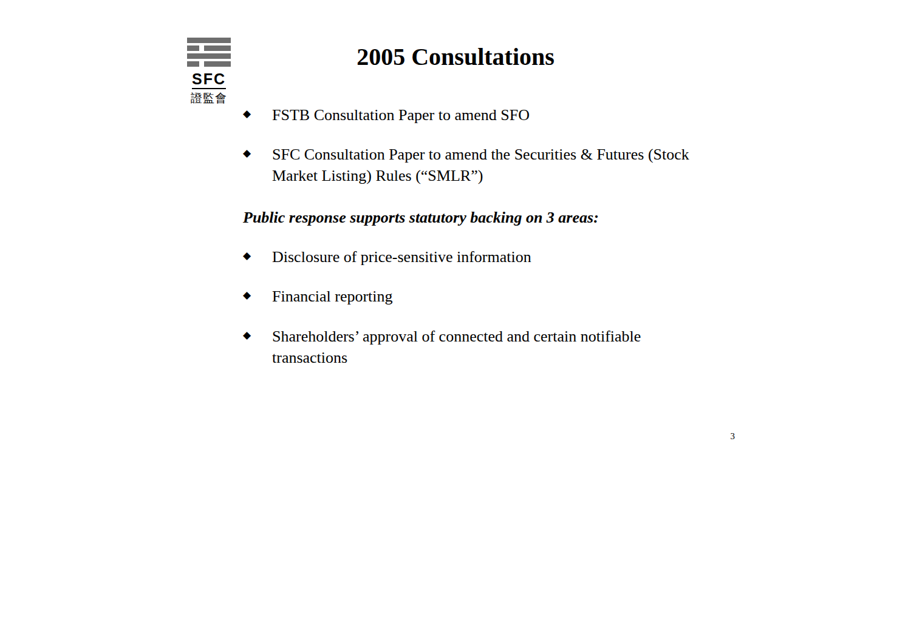SFC
證監會
2005 Consultations
FSTB Consultation Paper to amend SFO
SFC Consultation Paper to amend the Securities & Futures (Stock Market Listing) Rules (“SMLR”)
Public response supports statutory backing on 3 areas:
Disclosure of price-sensitive information
Financial reporting
Shareholders’ approval of connected and certain notifiable transactions
3